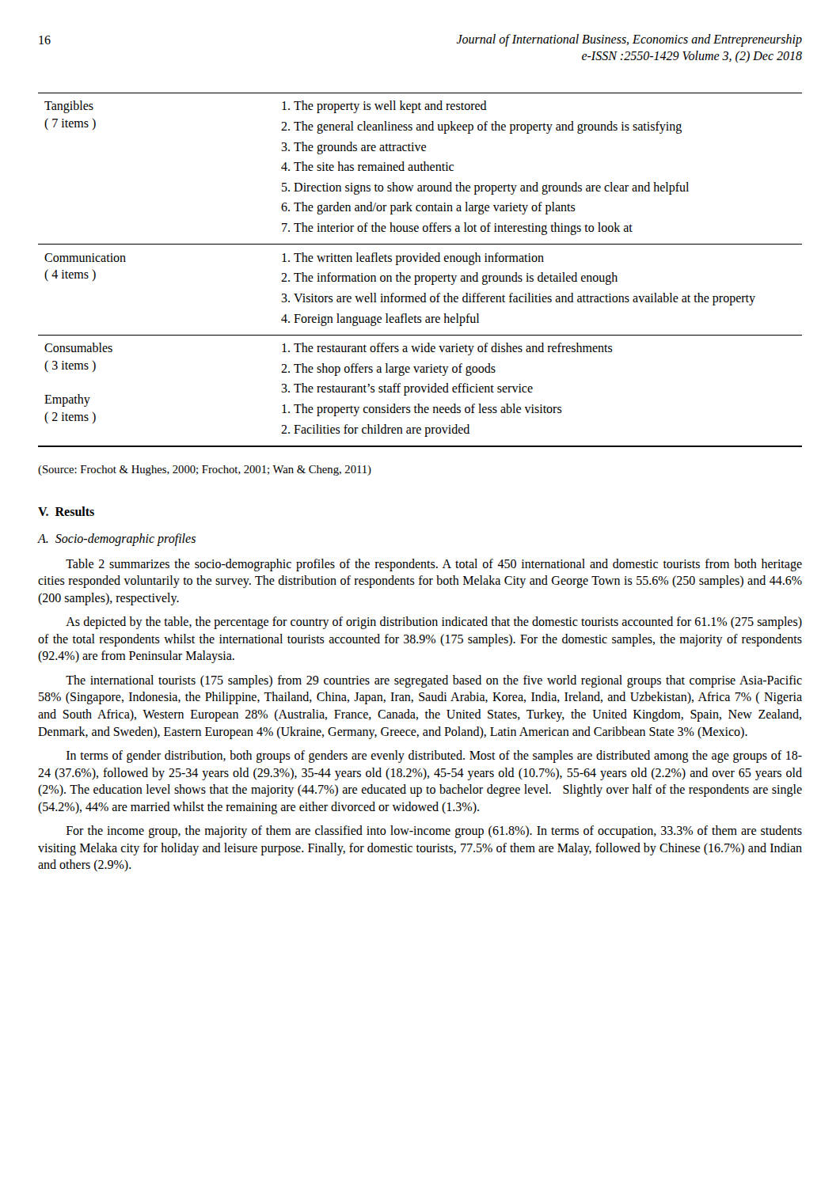16
Journal of International Business, Economics and Entrepreneurship
e-ISSN :2550-1429 Volume 3, (2) Dec 2018
| Tangibles ( 7 items ) | The property is well kept and restored The general cleanliness and upkeep of the property and grounds is satisfying The grounds are attractive The site has remained authentic Direction signs to show around the property and grounds are clear and helpful The garden and/or park contain a large variety of plants The interior of the house offers a lot of interesting things to look at |
| Communication ( 4 items ) | The written leaflets provided enough information The information on the property and grounds is detailed enough Visitors are well informed of the different facilities and attractions available at the property Foreign language leaflets are helpful |
| Consumables ( 3 items ) Empathy ( 2 items ) | The restaurant offers a wide variety of dishes and refreshments The shop offers a large variety of goods The restaurant’s staff provided efficient service The property considers the needs of less able visitors Facilities for children are provided |
(Source: Frochot & Hughes, 2000; Frochot, 2001; Wan & Cheng, 2011)
V. Results
A. Socio-demographic profiles
Table 2 summarizes the socio-demographic profiles of the respondents. A total of 450 international and domestic tourists from both heritage cities responded voluntarily to the survey. The distribution of respondents for both Melaka City and George Town is 55.6% (250 samples) and 44.6% (200 samples), respectively.
As depicted by the table, the percentage for country of origin distribution indicated that the domestic tourists accounted for 61.1% (275 samples) of the total respondents whilst the international tourists accounted for 38.9% (175 samples). For the domestic samples, the majority of respondents (92.4%) are from Peninsular Malaysia.
The international tourists (175 samples) from 29 countries are segregated based on the five world regional groups that comprise Asia-Pacific 58% (Singapore, Indonesia, the Philippine, Thailand, China, Japan, Iran, Saudi Arabia, Korea, India, Ireland, and Uzbekistan), Africa 7% ( Nigeria and South Africa), Western European 28% (Australia, France, Canada, the United States, Turkey, the United Kingdom, Spain, New Zealand, Denmark, and Sweden), Eastern European 4% (Ukraine, Germany, Greece, and Poland), Latin American and Caribbean State 3% (Mexico).
In terms of gender distribution, both groups of genders are evenly distributed. Most of the samples are distributed among the age groups of 18-24 (37.6%), followed by 25-34 years old (29.3%), 35-44 years old (18.2%), 45-54 years old (10.7%), 55-64 years old (2.2%) and over 65 years old (2%). The education level shows that the majority (44.7%) are educated up to bachelor degree level. Slightly over half of the respondents are single (54.2%), 44% are married whilst the remaining are either divorced or widowed (1.3%).
For the income group, the majority of them are classified into low-income group (61.8%). In terms of occupation, 33.3% of them are students visiting Melaka city for holiday and leisure purpose. Finally, for domestic tourists, 77.5% of them are Malay, followed by Chinese (16.7%) and Indian and others (2.9%).